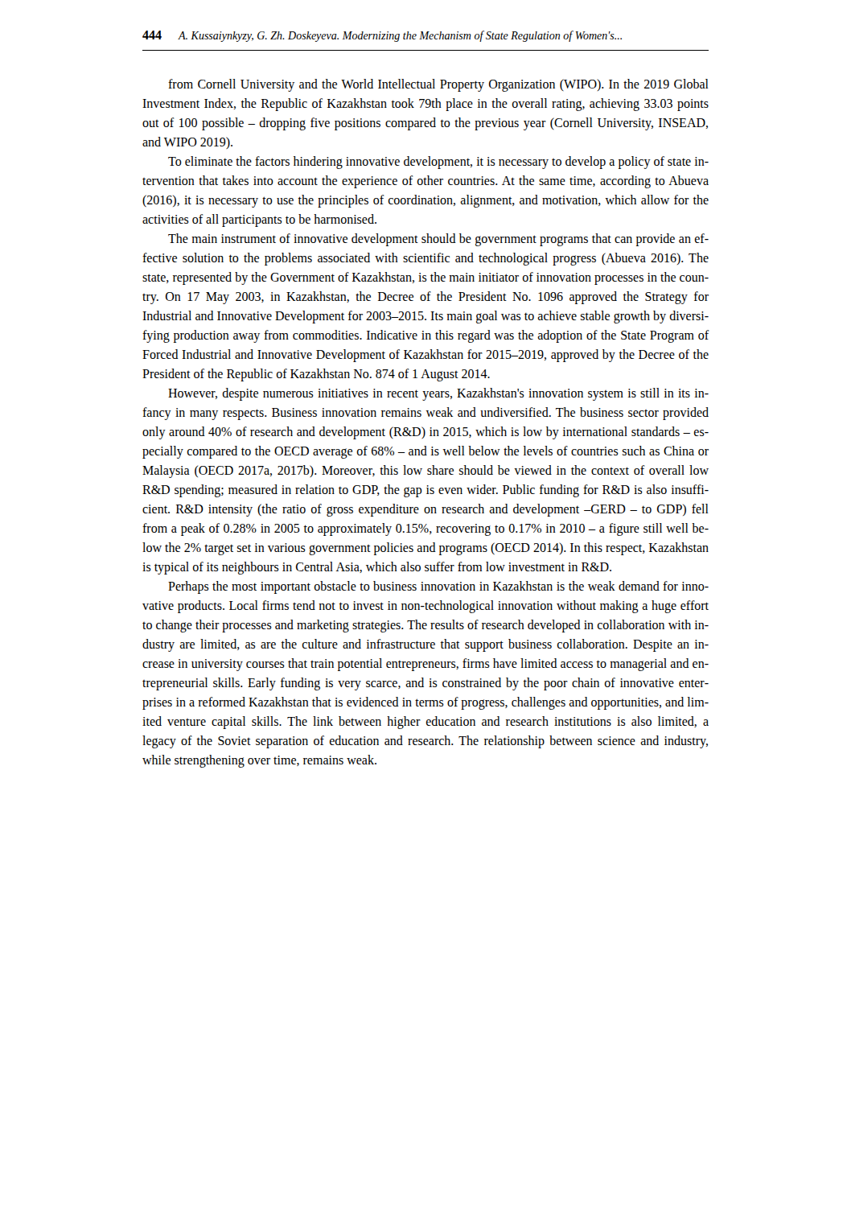444 A. Kussaiynkyzy, G. Zh. Doskeyeva. Modernizing the Mechanism of State Regulation of Women's...
from Cornell University and the World Intellectual Property Organization (WIPO). In the 2019 Global Investment Index, the Republic of Kazakhstan took 79th place in the overall rating, achieving 33.03 points out of 100 possible – dropping five positions compared to the previous year (Cornell University, INSEAD, and WIPO 2019).
To eliminate the factors hindering innovative development, it is necessary to develop a policy of state intervention that takes into account the experience of other countries. At the same time, according to Abueva (2016), it is necessary to use the principles of coordination, alignment, and motivation, which allow for the activities of all participants to be harmonised.
The main instrument of innovative development should be government programs that can provide an effective solution to the problems associated with scientific and technological progress (Abueva 2016). The state, represented by the Government of Kazakhstan, is the main initiator of innovation processes in the country. On 17 May 2003, in Kazakhstan, the Decree of the President No. 1096 approved the Strategy for Industrial and Innovative Development for 2003–2015. Its main goal was to achieve stable growth by diversifying production away from commodities. Indicative in this regard was the adoption of the State Program of Forced Industrial and Innovative Development of Kazakhstan for 2015–2019, approved by the Decree of the President of the Republic of Kazakhstan No. 874 of 1 August 2014.
However, despite numerous initiatives in recent years, Kazakhstan's innovation system is still in its infancy in many respects. Business innovation remains weak and undiversified. The business sector provided only around 40% of research and development (R&D) in 2015, which is low by international standards – especially compared to the OECD average of 68% – and is well below the levels of countries such as China or Malaysia (OECD 2017a, 2017b). Moreover, this low share should be viewed in the context of overall low R&D spending; measured in relation to GDP, the gap is even wider. Public funding for R&D is also insufficient. R&D intensity (the ratio of gross expenditure on research and development –GERD – to GDP) fell from a peak of 0.28% in 2005 to approximately 0.15%, recovering to 0.17% in 2010 – a figure still well below the 2% target set in various government policies and programs (OECD 2014). In this respect, Kazakhstan is typical of its neighbours in Central Asia, which also suffer from low investment in R&D.
Perhaps the most important obstacle to business innovation in Kazakhstan is the weak demand for innovative products. Local firms tend not to invest in non-technological innovation without making a huge effort to change their processes and marketing strategies. The results of research developed in collaboration with industry are limited, as are the culture and infrastructure that support business collaboration. Despite an increase in university courses that train potential entrepreneurs, firms have limited access to managerial and entrepreneurial skills. Early funding is very scarce, and is constrained by the poor chain of innovative enterprises in a reformed Kazakhstan that is evidenced in terms of progress, challenges and opportunities, and limited venture capital skills. The link between higher education and research institutions is also limited, a legacy of the Soviet separation of education and research. The relationship between science and industry, while strengthening over time, remains weak.